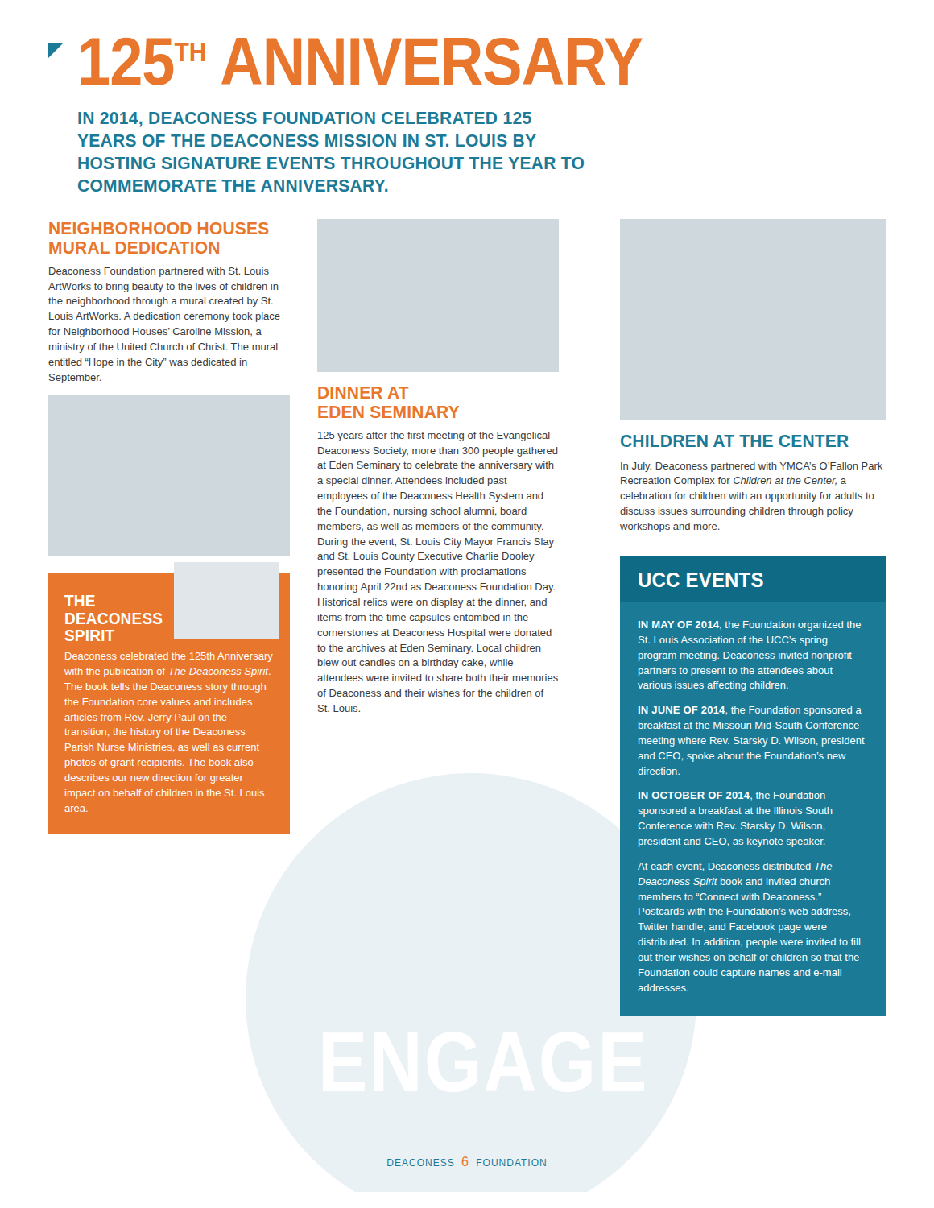ENGAGE
125TH ANNIVERSARY
IN 2014, DEACONESS FOUNDATION CELEBRATED 125 YEARS OF THE DEACONESS MISSION IN ST. LOUIS BY HOSTING SIGNATURE EVENTS THROUGHOUT THE YEAR TO COMMEMORATE THE ANNIVERSARY.
NEIGHBORHOOD HOUSES
MURAL DEDICATION
Deaconess Foundation partnered with St. Louis ArtWorks to bring beauty to the lives of children in the neighborhood through a mural created by St. Louis ArtWorks. A dedication ceremony took place for Neighborhood Houses’ Caroline Mission, a ministry of the United Church of Christ. The mural entitled “Hope in the City” was dedicated in September.
THE
DEACONESS
SPIRIT
Deaconess celebrated the 125th Anniversary with the publication of The Deaconess Spirit. The book tells the Deaconess story through the Foundation core values and includes articles from Rev. Jerry Paul on the transition, the history of the Deaconess Parish Nurse Ministries, as well as current photos of grant recipients. The book also describes our new direction for greater impact on behalf of children in the St. Louis area.
DINNER AT
EDEN SEMINARY
125 years after the first meeting of the Evangelical Deaconess Society, more than 300 people gathered at Eden Seminary to celebrate the anniversary with a special dinner. Attendees included past employees of the Deaconess Health System and the Foundation, nursing school alumni, board members, as well as members of the community. During the event, St. Louis City Mayor Francis Slay and St. Louis County Executive Charlie Dooley presented the Foundation with proclamations honoring April 22nd as Deaconess Foundation Day. Historical relics were on display at the dinner, and items from the time capsules entombed in the cornerstones at Deaconess Hospital were donated to the archives at Eden Seminary. Local children blew out candles on a birthday cake, while attendees were invited to share both their memories of Deaconess and their wishes for the children of St. Louis.
CHILDREN AT THE CENTER
In July, Deaconess partnered with YMCA’s O’Fallon Park Recreation Complex for Children at the Center, a celebration for children with an opportunity for adults to discuss issues surrounding children through policy workshops and more.
UCC EVENTS
IN MAY OF 2014, the Foundation organized the St. Louis Association of the UCC’s spring program meeting. Deaconess invited nonprofit partners to present to the attendees about various issues affecting children.
IN JUNE OF 2014, the Foundation sponsored a breakfast at the Missouri Mid-South Conference meeting where Rev. Starsky D. Wilson, president and CEO, spoke about the Foundation’s new direction.
IN OCTOBER OF 2014, the Foundation sponsored a breakfast at the Illinois South Conference with Rev. Starsky D. Wilson, president and CEO, as keynote speaker.
At each event, Deaconess distributed The Deaconess Spirit book and invited church members to “Connect with Deaconess.” Postcards with the Foundation’s web address, Twitter handle, and Facebook page were distributed. In addition, people were invited to fill out their wishes on behalf of children so that the Foundation could capture names and e-mail addresses.
DEACONESS 6 FOUNDATION